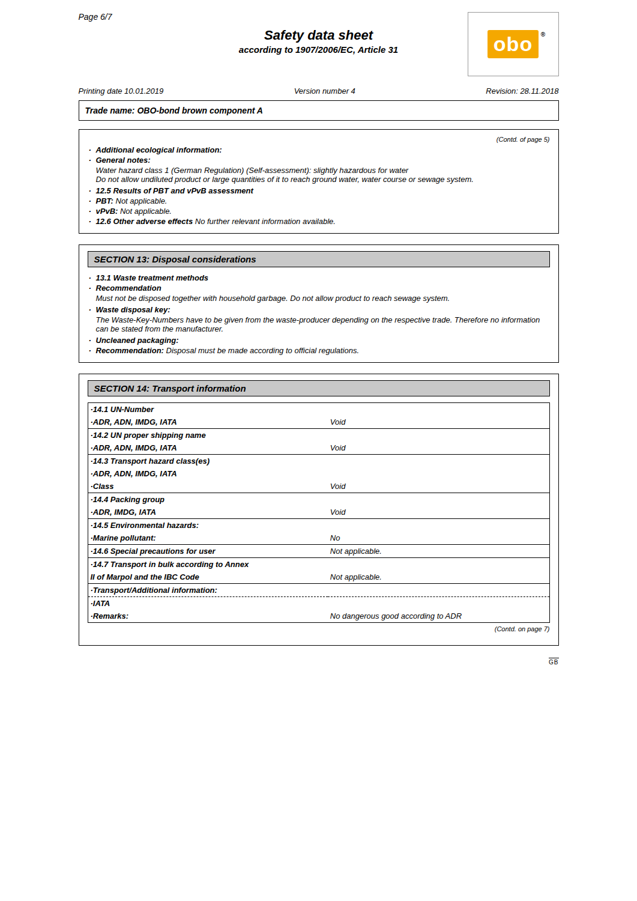Page 6/7
Safety data sheet
according to 1907/2006/EC, Article 31
obo®
Printing date 10.01.2019 Version number 4 Revision: 28.11.2018
Trade name: OBO-bond brown component A
(Contd. of page 5)
Additional ecological information:
General notes:
Water hazard class 1 (German Regulation) (Self-assessment): slightly hazardous for water
Do not allow undiluted product or large quantities of it to reach ground water, water course or sewage system.
12.5 Results of PBT and vPvB assessment
PBT: Not applicable.
vPvB: Not applicable.
12.6 Other adverse effects No further relevant information available.
SECTION 13: Disposal considerations
13.1 Waste treatment methods
Recommendation
Must not be disposed together with household garbage. Do not allow product to reach sewage system.
Waste disposal key:
The Waste-Key-Numbers have to be given from the waste-producer depending on the respective trade. Therefore no information can be stated from the manufacturer.
Uncleaned packaging:
Recommendation: Disposal must be made according to official regulations.
SECTION 14: Transport information
| 14.1 UN-Number | |
| ADR, ADN, IMDG, IATA | Void |
| 14.2 UN proper shipping name | |
| ADR, ADN, IMDG, IATA | Void |
| 14.3 Transport hazard class(es) | |
| ADR, ADN, IMDG, IATA | |
| Class | Void |
| 14.4 Packing group | |
| ADR, IMDG, IATA | Void |
| 14.5 Environmental hazards: | |
| Marine pollutant: | No |
| 14.6 Special precautions for user | Not applicable. |
| 14.7 Transport in bulk according to Annex | |
| II of Marpol and the IBC Code | Not applicable. |
| Transport/Additional information: | |
| IATA | |
| Remarks: | No dangerous good according to ADR |
(Contd. on page 7)
GB